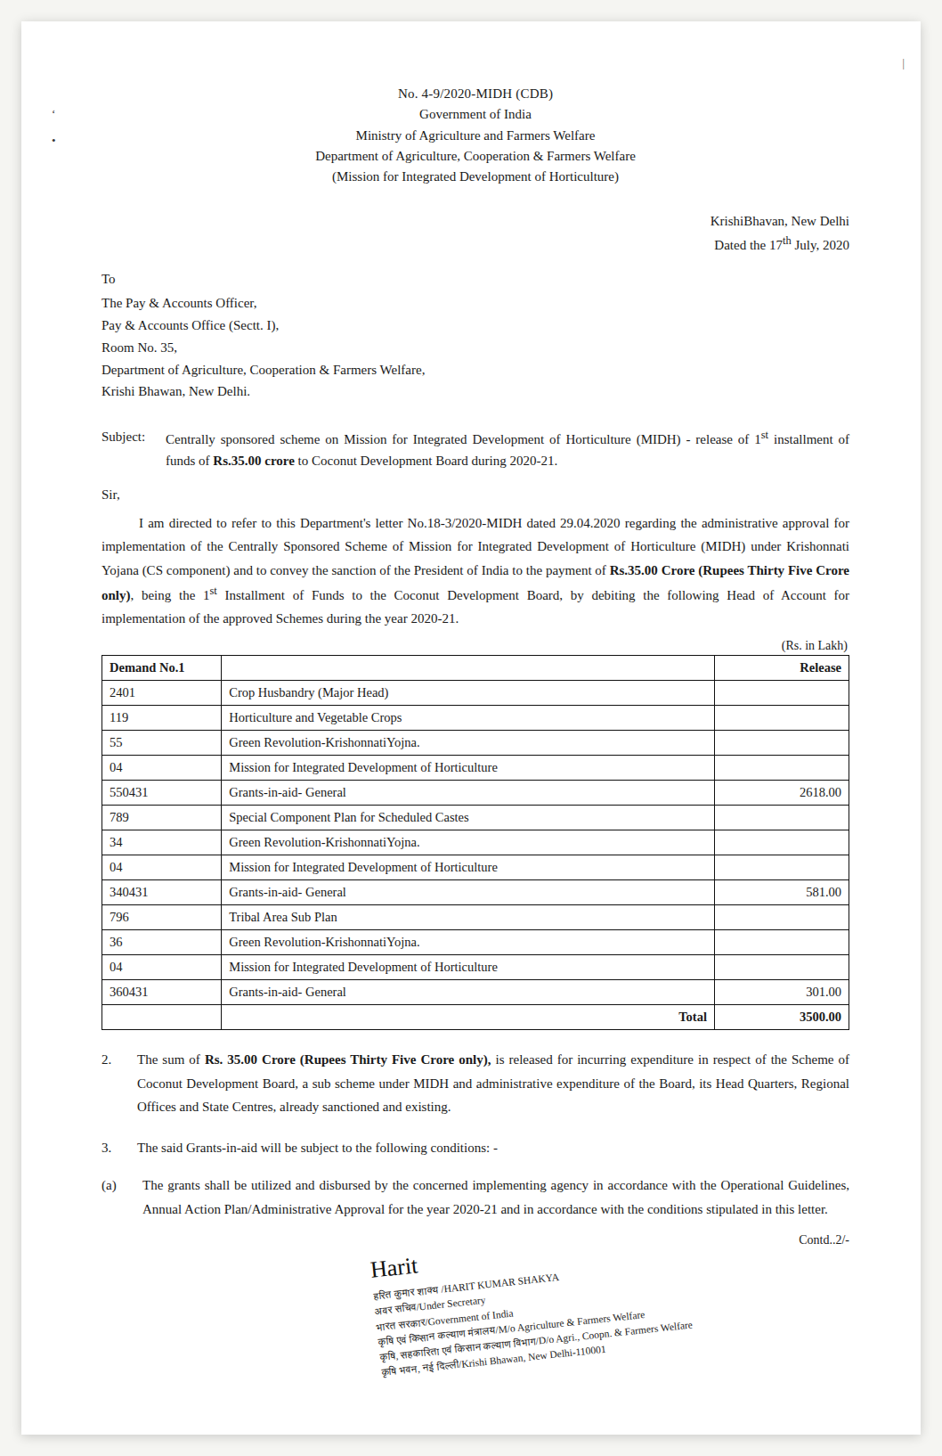|
‘
•
No. 4-9/2020-MIDH (CDB)
Government of India
Ministry of Agriculture and Farmers Welfare
Department of Agriculture, Cooperation & Farmers Welfare
(Mission for Integrated Development of Horticulture)
KrishiBhavan, New Delhi
Dated the 17th July, 2020
To
The Pay & Accounts Officer,
Pay & Accounts Office (Sectt. I),
Room No. 35,
Department of Agriculture, Cooperation & Farmers Welfare,
Krishi Bhawan, New Delhi.
Subject: Centrally sponsored scheme on Mission for Integrated Development of Horticulture (MIDH) - release of 1st installment of funds of Rs.35.00 crore to Coconut Development Board during 2020-21.
Sir,
I am directed to refer to this Department's letter No.18-3/2020-MIDH dated 29.04.2020 regarding the administrative approval for implementation of the Centrally Sponsored Scheme of Mission for Integrated Development of Horticulture (MIDH) under Krishonnati Yojana (CS component) and to convey the sanction of the President of India to the payment of Rs.35.00 Crore (Rupees Thirty Five Crore only), being the 1st Installment of Funds to the Coconut Development Board, by debiting the following Head of Account for implementation of the approved Schemes during the year 2020-21.
(Rs. in Lakh)
| Demand No.1 | | Release |
| --- | --- | --- |
| 2401 | Crop Husbandry (Major Head) | |
| 119 | Horticulture and Vegetable Crops | |
| 55 | Green Revolution-KrishonnatiYojna. | |
| 04 | Mission for Integrated Development of Horticulture | |
| 550431 | Grants-in-aid- General | 2618.00 |
| 789 | Special Component Plan for Scheduled Castes | |
| 34 | Green Revolution-KrishonnatiYojna. | |
| 04 | Mission for Integrated Development of Horticulture | |
| 340431 | Grants-in-aid- General | 581.00 |
| 796 | Tribal Area Sub Plan | |
| 36 | Green Revolution-KrishonnatiYojna. | |
| 04 | Mission for Integrated Development of Horticulture | |
| 360431 | Grants-in-aid- General | 301.00 |
| | Total | 3500.00 |
2.
The sum of Rs. 35.00 Crore (Rupees Thirty Five Crore only), is released for incurring expenditure in respect of the Scheme of Coconut Development Board, a sub scheme under MIDH and administrative expenditure of the Board, its Head Quarters, Regional Offices and State Centres, already sanctioned and existing.
3.
The said Grants-in-aid will be subject to the following conditions: -
(a)
The grants shall be utilized and disbursed by the concerned implementing agency in accordance with the Operational Guidelines, Annual Action Plan/Administrative Approval for the year 2020-21 and in accordance with the conditions stipulated in this letter.
Contd..2/-
Harit
हरित कुमार शाक्य /HARIT KUMAR SHAKYA
अवर सचिव/Under Secretary
भारत सरकार/Government of India
कृषि एवं किसान कल्याण मंत्रालय/M/o Agriculture & Farmers Welfare
कृषि, सहकारिता एवं किसान कल्याण विभाग/D/o Agri., Coopn. & Farmers Welfare
कृषि भवन, नई दिल्ली/Krishi Bhawan, New Delhi-110001